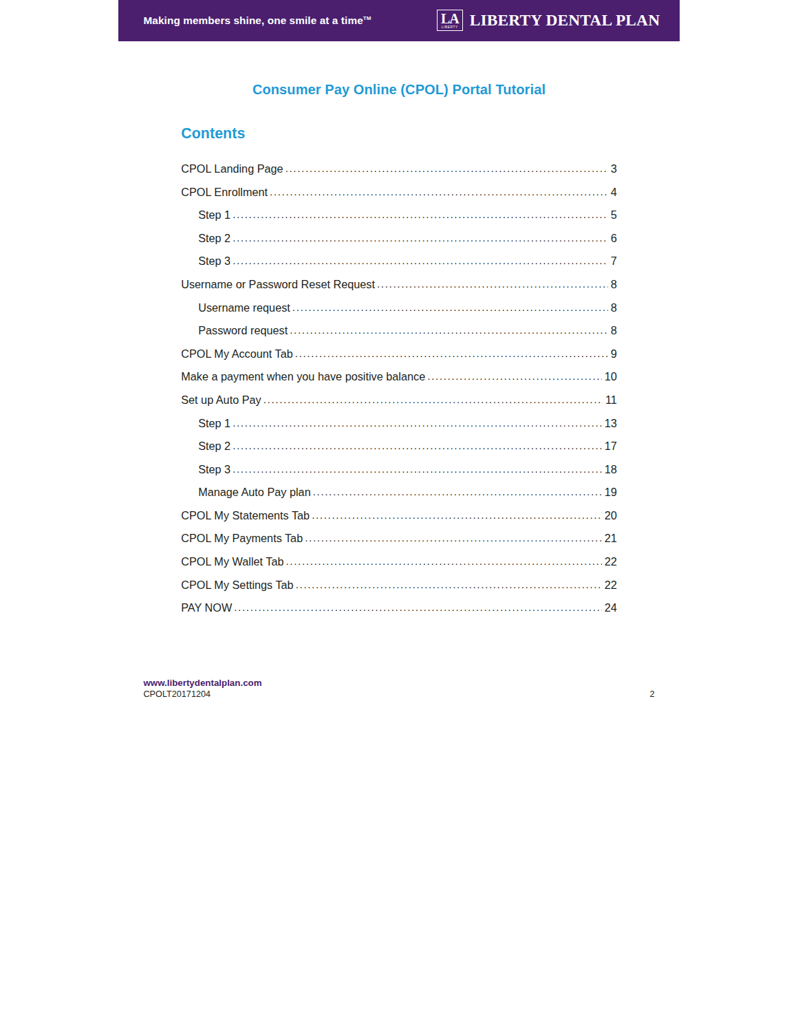Making members shine, one smile at a timeTM
LA LIBERTY
LIBERTY DENTAL PLAN
Consumer Pay Online (CPOL) Portal Tutorial
Contents
CPOL Landing Page .................................................................................................................. 3
CPOL Enrollment ..................................................................................................................... 4
Step 1 ................................................................................................................................. 5
Step 2 ................................................................................................................................. 6
Step 3 ................................................................................................................................. 7
Username or Password Reset Request ................................................................................. 8
Username request ................................................................................................................. 8
Password request .................................................................................................................. 8
CPOL My Account Tab ............................................................................................................. 9
Make a payment when you have positive balance ........................................................... 10
Set up Auto Pay ....................................................................................................................... 11
Step 1 ............................................................................................................................... 13
Step 2 ............................................................................................................................... 17
Step 3 ............................................................................................................................... 18
Manage Auto Pay plan ....................................................................................................... 19
CPOL My Statements Tab ....................................................................................................... 20
CPOL My Payments Tab .......................................................................................................... 21
CPOL My Wallet Tab ............................................................................................................... 22
CPOL My Settings Tab ............................................................................................................. 22
PAY NOW .............................................................................................................................. 24
www.libertydentalplan.com
CPOLT20171204 2